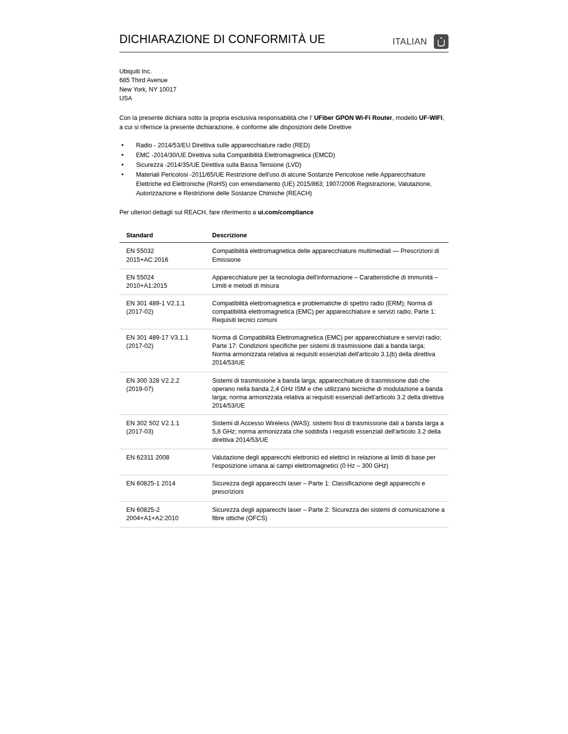DICHIARAZIONE DI CONFORMITÀ UE
ITALIAN
Ubiquiti Inc.
685 Third Avenue
New York, NY 10017
USA
Con la presente dichiara sotto la propria esclusiva responsabilità che l' UFiber GPON Wi-Fi Router, modello UF-WIFI, a cui si riferisce la presente dichiarazione, è conforme alle disposizioni delle Direttive
Radio - 2014/53/EU Direttiva sulle apparecchiature radio (RED)
EMC -2014/30/UE Direttiva sulla Compatibilità Elettromagnetica (EMCD)
Sicurezza -2014/35/UE Direttiva sulla Bassa Tensione (LVD)
Materiali Pericolosi -2011/65/UE Restrizione dell'uso di alcune Sostanze Pericolose nelle Apparecchiature Elettriche ed Elettroniche (RoHS) con emendamento (UE) 2015/863; 1907/2006 Registrazione, Valutazione, Autorizzazione e Restrizione delle Sostanze Chimiche (REACH)
Per ulteriori dettagli sul REACH, fare riferimento a ui.com/compliance
| Standard | Descrizione |
| --- | --- |
| EN 55032 2015+AC:2016 | Compatibilità elettromagnetica delle apparecchiature multimediali — Prescrizioni di Emissione |
| EN 55024 2010+A1:2015 | Apparecchiature per la tecnologia dell'informazione – Caratteristiche di immunità – Limiti e metodi di misura |
| EN 301 489-1 V2.1.1 (2017-02) | Compatibilità elettromagnetica e problematiche di spettro radio (ERM); Norma di compatibilità elettromagnetica (EMC) per apparecchiature e servizi radio; Parte 1: Requisiti tecnici comuni |
| EN 301 489-17 V3.1.1 (2017-02) | Norma di Compatibilità Elettromagnetica (EMC) per apparecchiature e servizi radio; Parte 17: Condizioni specifiche per sistemi di trasmissione dati a banda larga; Norma armonizzata relativa ai requisiti essenziali dell'articolo 3.1(b) della direttiva 2014/53/UE |
| EN 300 328 V2.2.2 (2019-07) | Sistemi di trasmissione a banda larga; apparecchiature di trasmissione dati che operano nella banda 2,4 GHz ISM e che utilizzano tecniche di modulazione a banda larga; norma armonizzata relativa ai requisiti essenziali dell'articolo 3.2 della direttiva 2014/53/UE |
| EN 302 502 V2.1.1 (2017-03) | Sistemi di Accesso Wireless (WAS); sistemi fissi di trasmissione dati a banda larga a 5,8 GHz; norma armonizzata che soddisfa i requisiti essenziali dell'articolo 3.2 della direttiva 2014/53/UE |
| EN 62311 2008 | Valutazione degli apparecchi elettronici ed elettrici in relazione ai limiti di base per l'esposizione umana ai campi elettromagnetici (0 Hz – 300 GHz) |
| EN 60825-1 2014 | Sicurezza degli apparecchi laser – Parte 1: Classificazione degli apparecchi e prescrizioni |
| EN 60825-2 2004+A1+A2:2010 | Sicurezza degli apparecchi laser – Parte 2: Sicurezza dei sistemi di comunicazione a fibre ottiche (OFCS) |